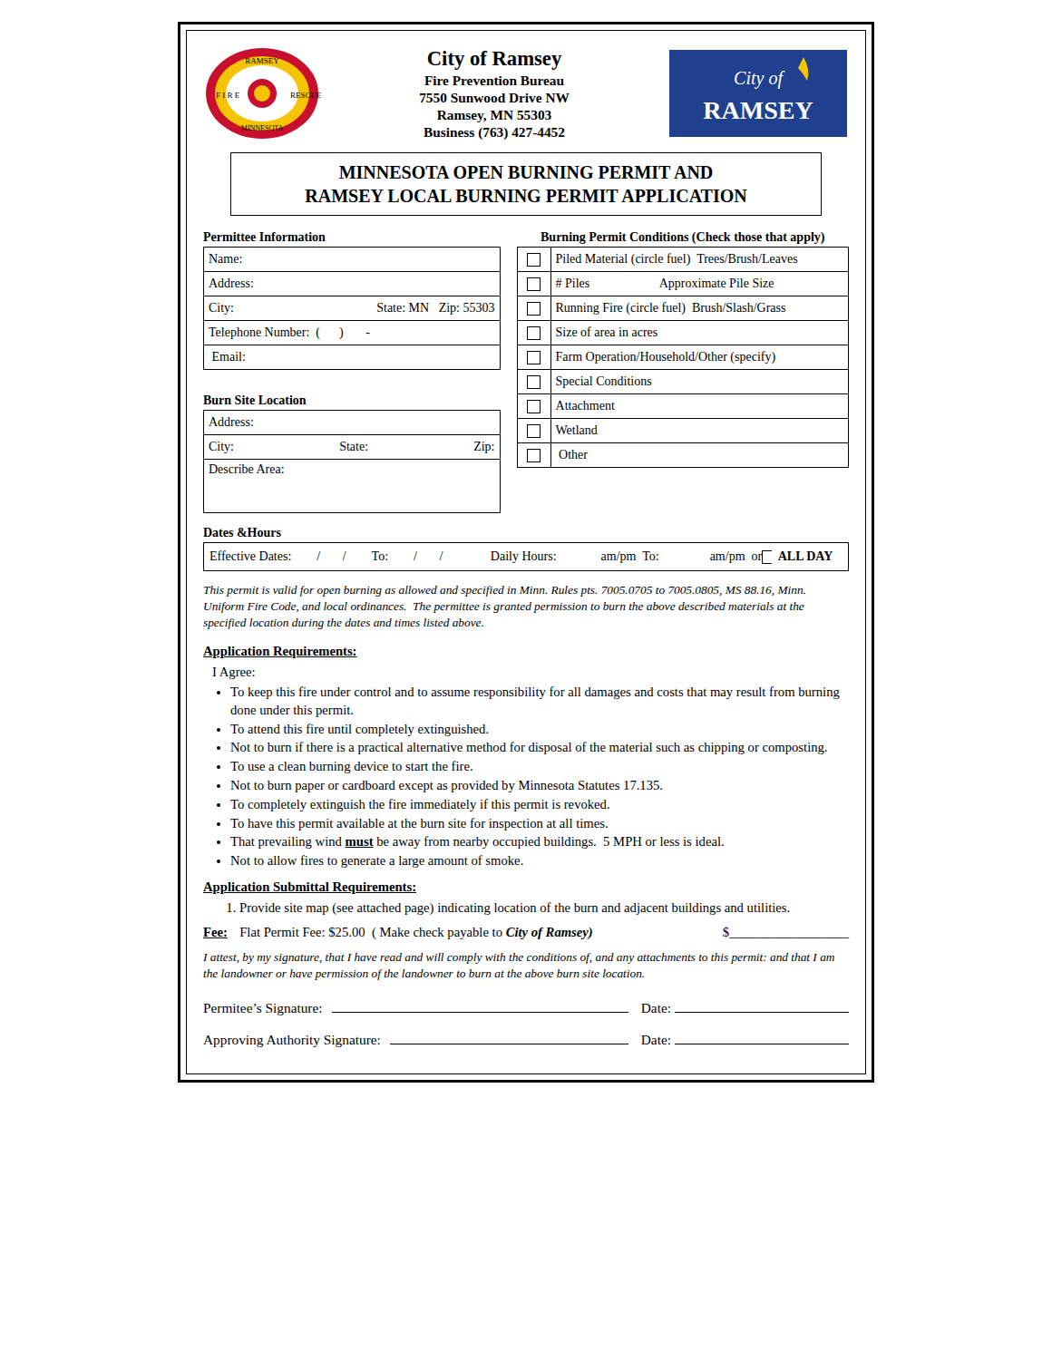City of Ramsey
Fire Prevention Bureau
7550 Sunwood Drive NW
Ramsey, MN 55303
Business (763) 427-4452
MINNESOTA OPEN BURNING PERMIT AND
RAMSEY LOCAL BURNING PERMIT APPLICATION
Permittee Information
| Name: |
| Address: |
| City: State: MN Zip: 55303 |
| Telephone Number: ( ) - |
| Email: |
Burn Site Location
| Address: |
| City: State: Zip: |
| Describe Area: |
Burning Permit Conditions (Check those that apply)
| | Piled Material (circle fuel) Trees/Brush/Leaves |
| | # Piles Approximate Pile Size |
| | Running Fire (circle fuel) Brush/Slash/Grass |
| | Size of area in acres |
| | Farm Operation/Household/Other (specify) |
| | Special Conditions |
| | Attachment |
| | Wetland |
| | Other |
Dates &Hours
| Effective Dates: / / To: / / Daily Hours: am/pm To: am/pm or ALL DAY |
This permit is valid for open burning as allowed and specified in Minn. Rules pts. 7005.0705 to 7005.0805, MS 88.16, Minn. Uniform Fire Code, and local ordinances. The permittee is granted permission to burn the above described materials at the specified location during the dates and times listed above.
Application Requirements:
I Agree:
To keep this fire under control and to assume responsibility for all damages and costs that may result from burning done under this permit.
To attend this fire until completely extinguished.
Not to burn if there is a practical alternative method for disposal of the material such as chipping or composting.
To use a clean burning device to start the fire.
Not to burn paper or cardboard except as provided by Minnesota Statutes 17.135.
To completely extinguish the fire immediately if this permit is revoked.
To have this permit available at the burn site for inspection at all times.
That prevailing wind must be away from nearby occupied buildings. 5 MPH or less is ideal.
Not to allow fires to generate a large amount of smoke.
Application Submittal Requirements:
Provide site map (see attached page) indicating location of the burn and adjacent buildings and utilities.
Fee: Flat Permit Fee: $25.00 ( Make check payable to City of Ramsey)
$__________________
I attest, by my signature, that I have read and will comply with the conditions of, and any attachments to this permit: and that I am the landowner or have permission of the landowner to burn at the above burn site location.
Permitee’s Signature: Date:
Approving Authority Signature: Date: